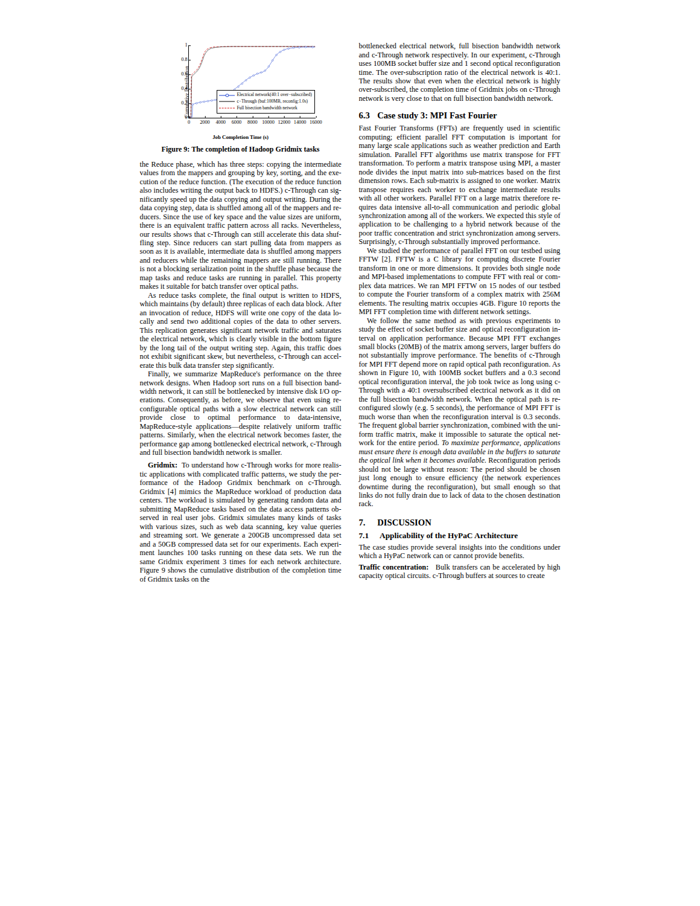Cumulative Distribution
0
0.2
0.4
0.6
0.8
1
0
2000
4000
6000
8000
10000
12000
14000
16000
Electrical network(40:1 over−subscribed)
c−Through (buf:100MB, reconfig:1.0s)
Full bisection bandwidth network
Job Completion Time (s)
Figure 9: The completion of Hadoop Gridmix tasks
the Reduce phase, which has three steps: copying the intermediate values from the mappers and grouping by key, sorting, and the execution of the reduce function. (The execution of the reduce function also includes writing the output back to HDFS.) c-Through can significantly speed up the data copying and output writing. During the data copying step, data is shuffled among all of the mappers and reducers. Since the use of key space and the value sizes are uniform, there is an equivalent traffic pattern across all racks. Nevertheless, our results shows that c-Through can still accelerate this data shuffling step. Since reducers can start pulling data from mappers as soon as it is available, intermediate data is shuffled among mappers and reducers while the remaining mappers are still running. There is not a blocking serialization point in the shuffle phase because the map tasks and reduce tasks are running in parallel. This property makes it suitable for batch transfer over optical paths.
As reduce tasks complete, the final output is written to HDFS, which maintains (by default) three replicas of each data block. After an invocation of reduce, HDFS will write one copy of the data locally and send two additional copies of the data to other servers. This replication generates significant network traffic and saturates the electrical network, which is clearly visible in the bottom figure by the long tail of the output writing step. Again, this traffic does not exhibit significant skew, but nevertheless, c-Through can accelerate this bulk data transfer step significantly.
Finally, we summarize MapReduce's performance on the three network designs. When Hadoop sort runs on a full bisection bandwidth network, it can still be bottlenecked by intensive disk I/O operations. Consequently, as before, we observe that even using reconfigurable optical paths with a slow electrical network can still provide close to optimal performance to data-intensive, MapReduce-style applications—despite relatively uniform traffic patterns. Similarly, when the electrical network becomes faster, the performance gap among bottlenecked electrical network, c-Through and full bisection bandwidth network is smaller.
Gridmix: To understand how c-Through works for more realistic applications with complicated traffic patterns, we study the performance of the Hadoop Gridmix benchmark on c-Through. Gridmix [4] mimics the MapReduce workload of production data centers. The workload is simulated by generating random data and submitting MapReduce tasks based on the data access patterns observed in real user jobs. Gridmix simulates many kinds of tasks with various sizes, such as web data scanning, key value queries and streaming sort. We generate a 200GB uncompressed data set and a 50GB compressed data set for our experiments. Each experiment launches 100 tasks running on these data sets. We run the same Gridmix experiment 3 times for each network architecture. Figure 9 shows the cumulative distribution of the completion time of Gridmix tasks on the
bottlenecked electrical network, full bisection bandwidth network and c-Through network respectively. In our experiment, c-Through uses 100MB socket buffer size and 1 second optical reconfiguration time. The over-subscription ratio of the electrical network is 40:1. The results show that even when the electrical network is highly over-subscribed, the completion time of Gridmix jobs on c-Through network is very close to that on full bisection bandwidth network.
6.3 Case study 3: MPI Fast Fourier
Fast Fourier Transforms (FFTs) are frequently used in scientific computing; efficient parallel FFT computation is important for many large scale applications such as weather prediction and Earth simulation. Parallel FFT algorithms use matrix transpose for FFT transformation. To perform a matrix transpose using MPI, a master node divides the input matrix into sub-matrices based on the first dimension rows. Each sub-matrix is assigned to one worker. Matrix transpose requires each worker to exchange intermediate results with all other workers. Parallel FFT on a large matrix therefore requires data intensive all-to-all communication and periodic global synchronization among all of the workers. We expected this style of application to be challenging to a hybrid network because of the poor traffic concentration and strict synchronization among servers. Surprisingly, c-Through substantially improved performance.
We studied the performance of parallel FFT on our testbed using FFTW [2]. FFTW is a C library for computing discrete Fourier transform in one or more dimensions. It provides both single node and MPI-based implementations to compute FFT with real or complex data matrices. We ran MPI FFTW on 15 nodes of our testbed to compute the Fourier transform of a complex matrix with 256M elements. The resulting matrix occupies 4GB. Figure 10 reports the MPI FFT completion time with different network settings.
We follow the same method as with previous experiments to study the effect of socket buffer size and optical reconfiguration interval on application performance. Because MPI FFT exchanges small blocks (20MB) of the matrix among servers, larger buffers do not substantially improve performance. The benefits of c-Through for MPI FFT depend more on rapid optical path reconfiguration. As shown in Figure 10, with 100MB socket buffers and a 0.3 second optical reconfiguration interval, the job took twice as long using c-Through with a 40:1 oversubscribed electrical network as it did on the full bisection bandwidth network. When the optical path is reconfigured slowly (e.g. 5 seconds), the performance of MPI FFT is much worse than when the reconfiguration interval is 0.3 seconds. The frequent global barrier synchronization, combined with the uniform traffic matrix, make it impossible to saturate the optical network for the entire period. To maximize performance, applications must ensure there is enough data available in the buffers to saturate the optical link when it becomes available. Reconfiguration periods should not be large without reason: The period should be chosen just long enough to ensure efficiency (the network experiences downtime during the reconfiguration), but small enough so that links do not fully drain due to lack of data to the chosen destination rack.
7. DISCUSSION
7.1 Applicability of the HyPaC Architecture
The case studies provide several insights into the conditions under which a HyPaC network can or cannot provide benefits.
Traffic concentration: Bulk transfers can be accelerated by high capacity optical circuits. c-Through buffers at sources to create